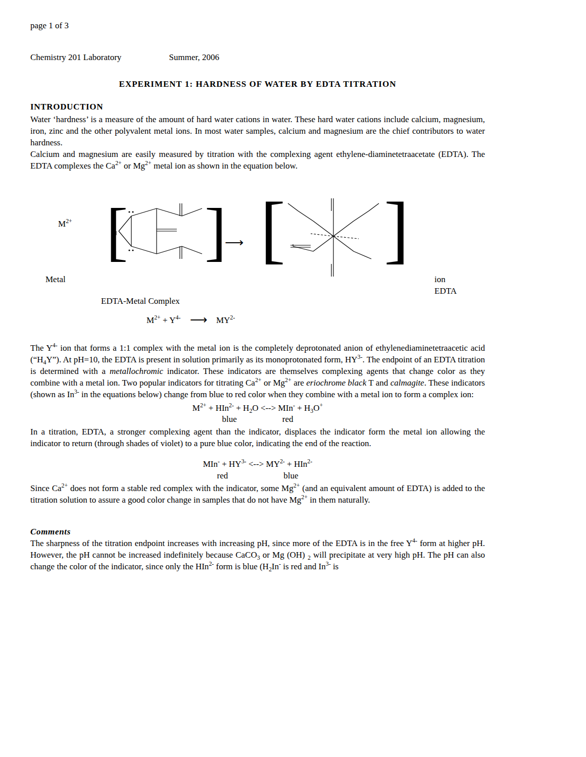page 1 of 3
Chemistry 201 Laboratory Summer, 2006
EXPERIMENT 1: HARDNESS OF WATER BY EDTA TITRATION
INTRODUCTION
Water ‘hardness’ is a measure of the amount of hard water cations in water. These hard water cations include calcium, magnesium, iron, zinc and the other polyvalent metal ions. In most water samples, calcium and magnesium are the chief contributors to water hardness.
Calcium and magnesium are easily measured by titration with the complexing agent ethylene-diaminetetraacetate (EDTA). The EDTA complexes the Ca2+ or Mg2+ metal ion as shown in the equation below.
M2+ [ ] ⟶ [ ] Metal ion EDTA EDTA-Metal Complex
M2+ + Y4- ⟶ MY2-
The Y4- ion that forms a 1:1 complex with the metal ion is the completely deprotonated anion of ethylenediaminetetraacetic acid (“H4Y”). At pH=10, the EDTA is present in solution primarily as its monoprotonated form, HY3-. The endpoint of an EDTA titration is determined with a metallochromic indicator. These indicators are themselves complexing agents that change color as they combine with a metal ion. Two popular indicators for titrating Ca2+ or Mg2+ are eriochrome black T and calmagite. These indicators (shown as In3- in the equations below) change from blue to red color when they combine with a metal ion to form a complex ion:
M2+ + HIn2- + H2O <--> MIn- + H3O+
bluered
In a titration, EDTA, a stronger complexing agent than the indicator, displaces the indicator form the metal ion allowing the indicator to return (through shades of violet) to a pure blue color, indicating the end of the reaction.
MIn- + HY3- <--> MY2- + HIn2-
redblue
Since Ca2+ does not form a stable red complex with the indicator, some Mg2+ (and an equivalent amount of EDTA) is added to the titration solution to assure a good color change in samples that do not have Mg2+ in them naturally.
Comments
The sharpness of the titration endpoint increases with increasing pH, since more of the EDTA is in the free Y4- form at higher pH. However, the pH cannot be increased indefinitely because CaCO3 or Mg (OH) 2 will precipitate at very high pH. The pH can also change the color of the indicator, since only the HIn2- form is blue (H2In- is red and In3- is